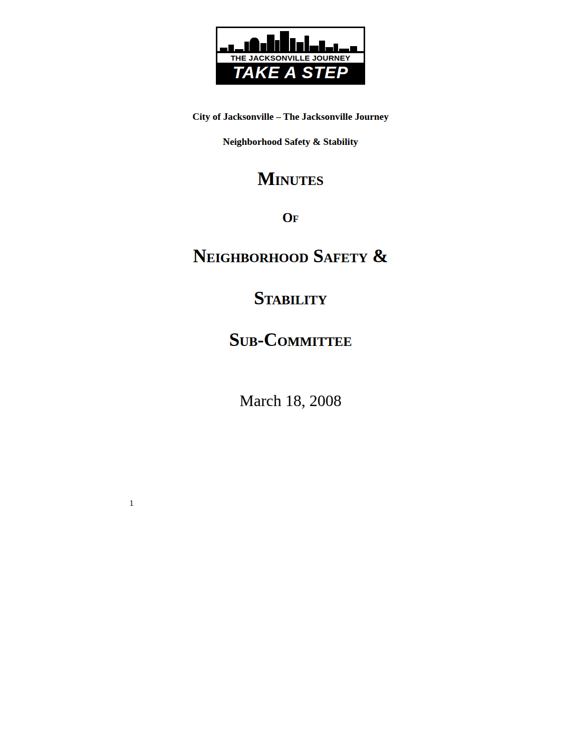THE JACKSONVILLE JOURNEY
TAKE A STEP
City of Jacksonville – The Jacksonville Journey
Neighborhood Safety & Stability
Minutes
Of
Neighborhood Safety &
Stability
Sub-Committee
March 18, 2008
1